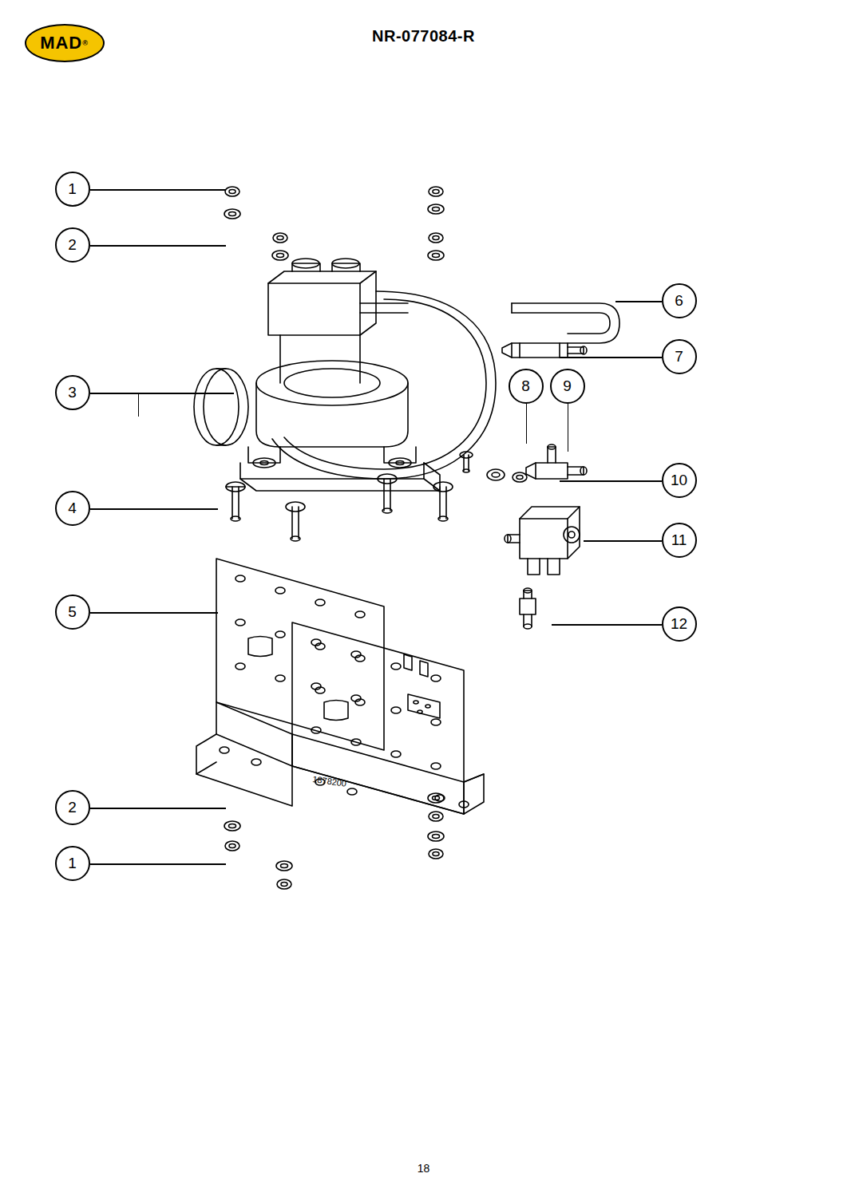MAD®
NR-077084-R
1
2
3
4
5
2
1
6
7
10
11
12
8
9
1878200
18